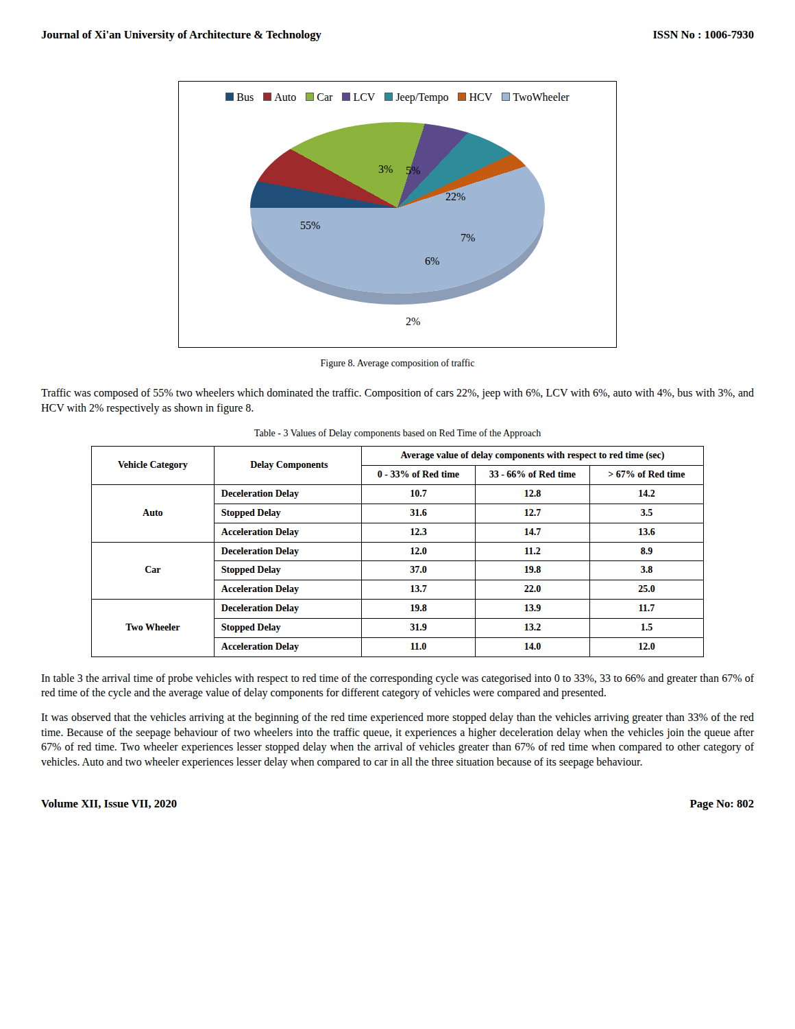Journal of Xi'an University of Architecture & Technology
ISSN No : 1006-7930
Bus Auto Car LCV Jeep/Tempo HCV TwoWheeler
3%
5%
22%
7%
6%
2%
55%
Figure 8. Average composition of traffic
Traffic was composed of 55% two wheelers which dominated the traffic. Composition of cars 22%, jeep with 6%, LCV with 6%, auto with 4%, bus with 3%, and HCV with 2% respectively as shown in figure 8.
Table - 3 Values of Delay components based on Red Time of the Approach
| Vehicle Category | Delay Components | Average value of delay components with respect to red time (sec) |
| --- | --- | --- |
| 0 - 33% of Red time | 33 - 66% of Red time | > 67% of Red time |
| Auto | Deceleration Delay | 10.7 | 12.8 | 14.2 |
| Stopped Delay | 31.6 | 12.7 | 3.5 |
| Acceleration Delay | 12.3 | 14.7 | 13.6 |
| Car | Deceleration Delay | 12.0 | 11.2 | 8.9 |
| Stopped Delay | 37.0 | 19.8 | 3.8 |
| Acceleration Delay | 13.7 | 22.0 | 25.0 |
| Two Wheeler | Deceleration Delay | 19.8 | 13.9 | 11.7 |
| Stopped Delay | 31.9 | 13.2 | 1.5 |
| Acceleration Delay | 11.0 | 14.0 | 12.0 |
In table 3 the arrival time of probe vehicles with respect to red time of the corresponding cycle was categorised into 0 to 33%, 33 to 66% and greater than 67% of red time of the cycle and the average value of delay components for different category of vehicles were compared and presented.
It was observed that the vehicles arriving at the beginning of the red time experienced more stopped delay than the vehicles arriving greater than 33% of the red time. Because of the seepage behaviour of two wheelers into the traffic queue, it experiences a higher deceleration delay when the vehicles join the queue after 67% of red time. Two wheeler experiences lesser stopped delay when the arrival of vehicles greater than 67% of red time when compared to other category of vehicles. Auto and two wheeler experiences lesser delay when compared to car in all the three situation because of its seepage behaviour.
Volume XII, Issue VII, 2020
Page No: 802